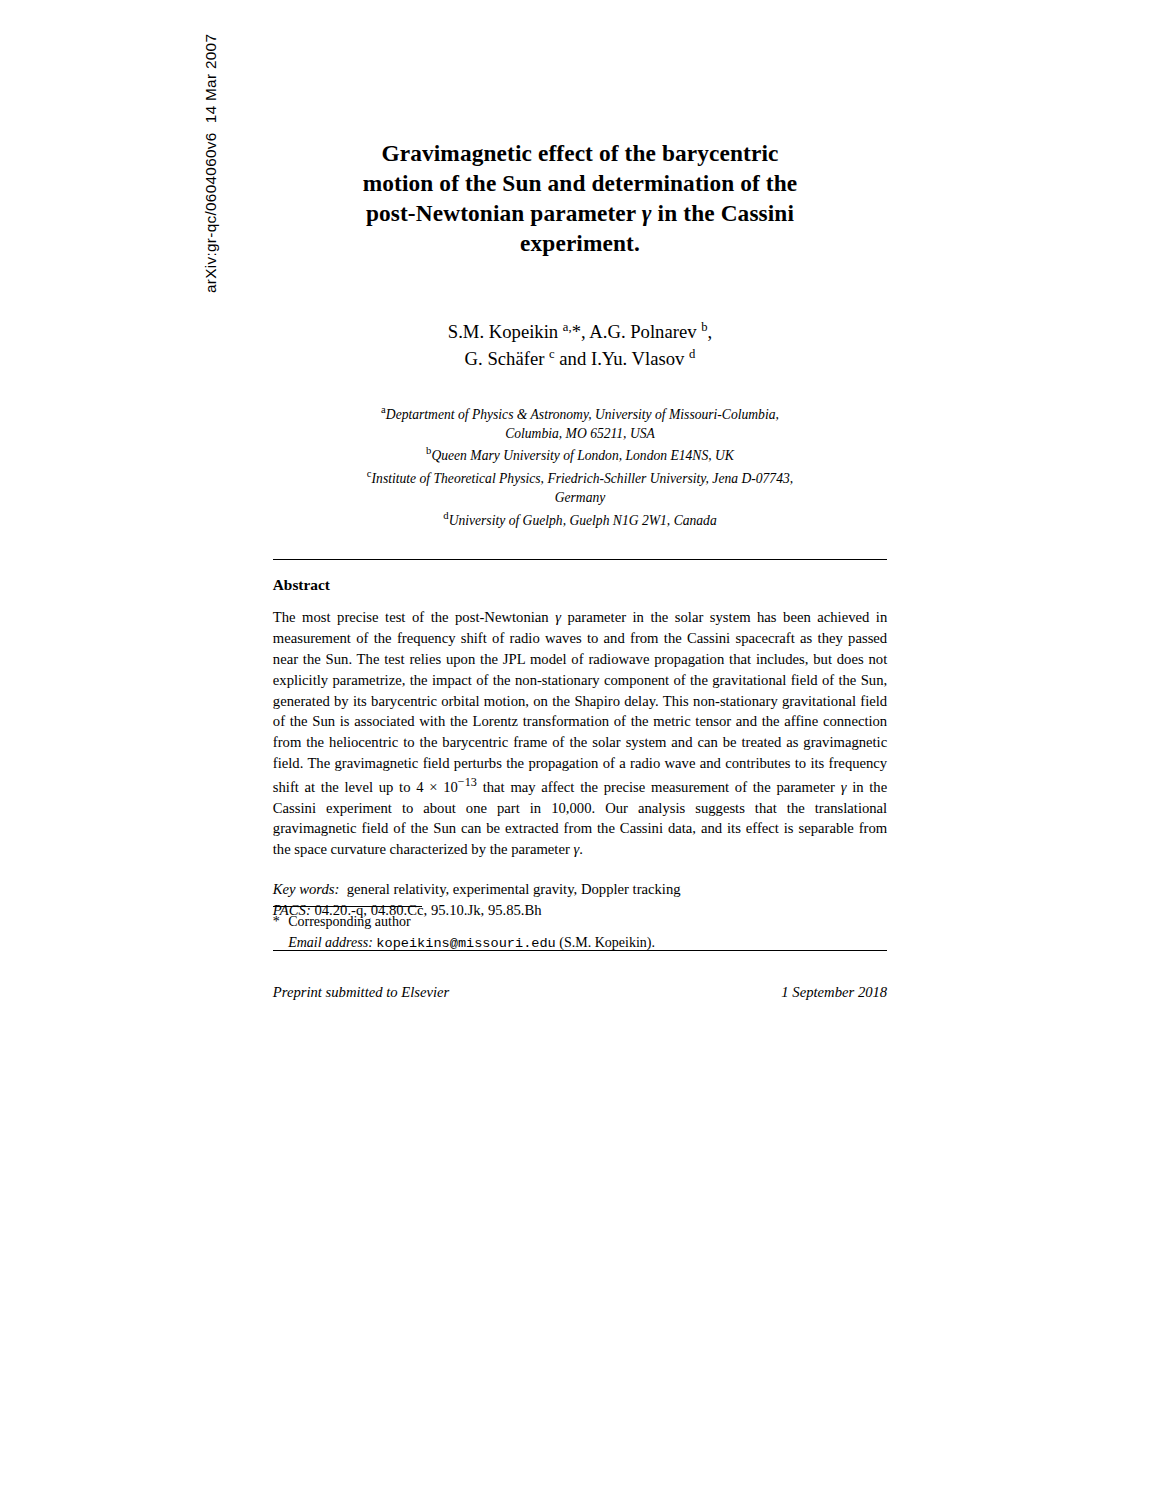arXiv:gr-qc/0604060v6 14 Mar 2007
Gravimagnetic effect of the barycentric
motion of the Sun and determination of the
post-Newtonian parameter γ in the Cassini
experiment.
S.M. Kopeikin a,*, A.G. Polnarev b,
G. Schäfer c and I.Yu. Vlasov d
aDeptartment of Physics & Astronomy, University of Missouri-Columbia,
Columbia, MO 65211, USA
bQueen Mary University of London, London E14NS, UK
cInstitute of Theoretical Physics, Friedrich-Schiller University, Jena D-07743,
Germany
dUniversity of Guelph, Guelph N1G 2W1, Canada
Abstract
The most precise test of the post-Newtonian γ parameter in the solar system has been achieved in measurement of the frequency shift of radio waves to and from the Cassini spacecraft as they passed near the Sun. The test relies upon the JPL model of radiowave propagation that includes, but does not explicitly parametrize, the impact of the non-stationary component of the gravitational field of the Sun, generated by its barycentric orbital motion, on the Shapiro delay. This non-stationary gravitational field of the Sun is associated with the Lorentz transformation of the metric tensor and the affine connection from the heliocentric to the barycentric frame of the solar system and can be treated as gravimagnetic field. The gravimagnetic field perturbs the propagation of a radio wave and contributes to its frequency shift at the level up to 4 × 10−13 that may affect the precise measurement of the parameter γ in the Cassini experiment to about one part in 10,000. Our analysis suggests that the translational gravimagnetic field of the Sun can be extracted from the Cassini data, and its effect is separable from the space curvature characterized by the parameter γ.
Key words: general relativity, experimental gravity, Doppler tracking
PACS: 04.20.-q, 04.80.Cc, 95.10.Jk, 95.85.Bh
*Corresponding author
Email address: kopeikins@missouri.edu (S.M. Kopeikin).
Preprint submitted to Elsevier 1 September 2018